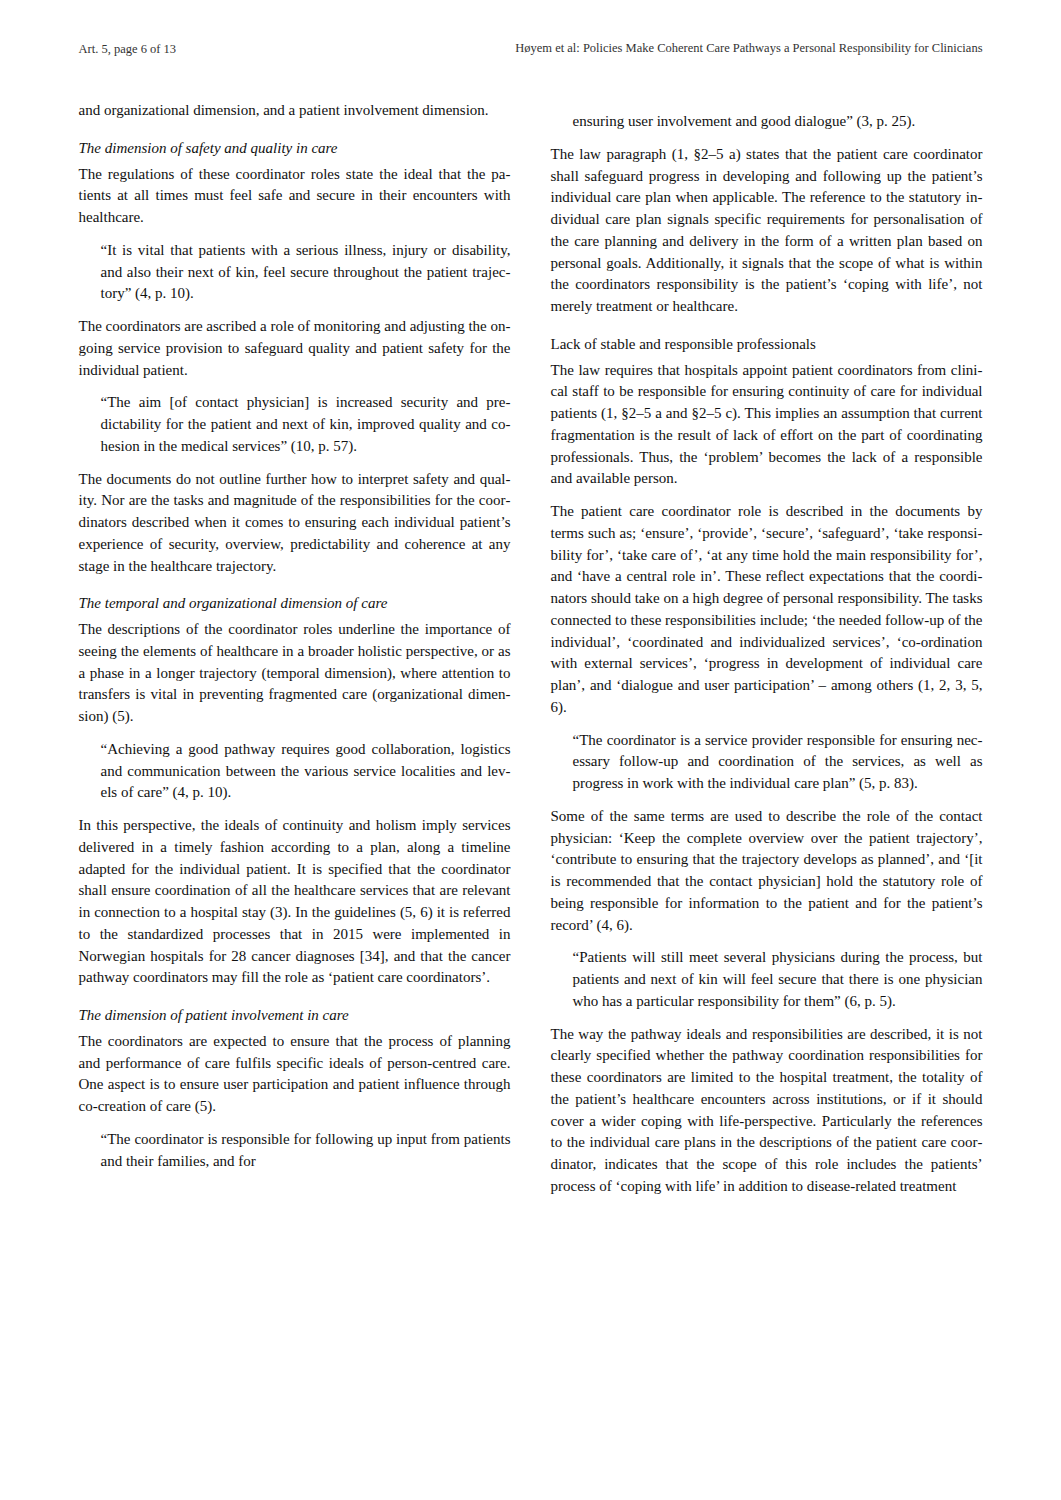Art. 5, page 6 of 13
Høyem et al: Policies Make Coherent Care Pathways a Personal Responsibility for Clinicians
and organizational dimension, and a patient involvement dimension.
The dimension of safety and quality in care
The regulations of these coordinator roles state the ideal that the patients at all times must feel safe and secure in their encounters with healthcare.
“It is vital that patients with a serious illness, injury or disability, and also their next of kin, feel secure throughout the patient trajectory” (4, p. 10).
The coordinators are ascribed a role of monitoring and adjusting the ongoing service provision to safeguard quality and patient safety for the individual patient.
“The aim [of contact physician] is increased security and predictability for the patient and next of kin, improved quality and cohesion in the medical services” (10, p. 57).
The documents do not outline further how to interpret safety and quality. Nor are the tasks and magnitude of the responsibilities for the coordinators described when it comes to ensuring each individual patient’s experience of security, overview, predictability and coherence at any stage in the healthcare trajectory.
The temporal and organizational dimension of care
The descriptions of the coordinator roles underline the importance of seeing the elements of healthcare in a broader holistic perspective, or as a phase in a longer trajectory (temporal dimension), where attention to transfers is vital in preventing fragmented care (organizational dimension) (5).
“Achieving a good pathway requires good collaboration, logistics and communication between the various service localities and levels of care” (4, p. 10).
In this perspective, the ideals of continuity and holism imply services delivered in a timely fashion according to a plan, along a timeline adapted for the individual patient. It is specified that the coordinator shall ensure coordination of all the healthcare services that are relevant in connection to a hospital stay (3). In the guidelines (5, 6) it is referred to the standardized processes that in 2015 were implemented in Norwegian hospitals for 28 cancer diagnoses [34], and that the cancer pathway coordinators may fill the role as ‘patient care coordinators’.
The dimension of patient involvement in care
The coordinators are expected to ensure that the process of planning and performance of care fulfils specific ideals of person-centred care. One aspect is to ensure user participation and patient influence through co-creation of care (5).
“The coordinator is responsible for following up input from patients and their families, and for
ensuring user involvement and good dialogue” (3, p. 25).
The law paragraph (1, §2–5 a) states that the patient care coordinator shall safeguard progress in developing and following up the patient’s individual care plan when applicable. The reference to the statutory individual care plan signals specific requirements for personalisation of the care planning and delivery in the form of a written plan based on personal goals. Additionally, it signals that the scope of what is within the coordinators responsibility is the patient’s ‘coping with life’, not merely treatment or healthcare.
Lack of stable and responsible professionals
The law requires that hospitals appoint patient coordinators from clinical staff to be responsible for ensuring continuity of care for individual patients (1, §2–5 a and §2–5 c). This implies an assumption that current fragmentation is the result of lack of effort on the part of coordinating professionals. Thus, the ‘problem’ becomes the lack of a responsible and available person.
The patient care coordinator role is described in the documents by terms such as; ‘ensure’, ‘provide’, ‘secure’, ‘safeguard’, ‘take responsibility for’, ‘take care of’, ‘at any time hold the main responsibility for’, and ‘have a central role in’. These reflect expectations that the coordinators should take on a high degree of personal responsibility. The tasks connected to these responsibilities include; ‘the needed follow-up of the individual’, ‘coordinated and individualized services’, ‘co-ordination with external services’, ‘progress in development of individual care plan’, and ‘dialogue and user participation’ – among others (1, 2, 3, 5, 6).
“The coordinator is a service provider responsible for ensuring necessary follow-up and coordination of the services, as well as progress in work with the individual care plan” (5, p. 83).
Some of the same terms are used to describe the role of the contact physician: ‘Keep the complete overview over the patient trajectory’, ‘contribute to ensuring that the trajectory develops as planned’, and ‘[it is recommended that the contact physician] hold the statutory role of being responsible for information to the patient and for the patient’s record’ (4, 6).
“Patients will still meet several physicians during the process, but patients and next of kin will feel secure that there is one physician who has a particular responsibility for them” (6, p. 5).
The way the pathway ideals and responsibilities are described, it is not clearly specified whether the pathway coordination responsibilities for these coordinators are limited to the hospital treatment, the totality of the patient’s healthcare encounters across institutions, or if it should cover a wider coping with life-perspective. Particularly the references to the individual care plans in the descriptions of the patient care coordinator, indicates that the scope of this role includes the patients’ process of ‘coping with life’ in addition to disease-related treatment